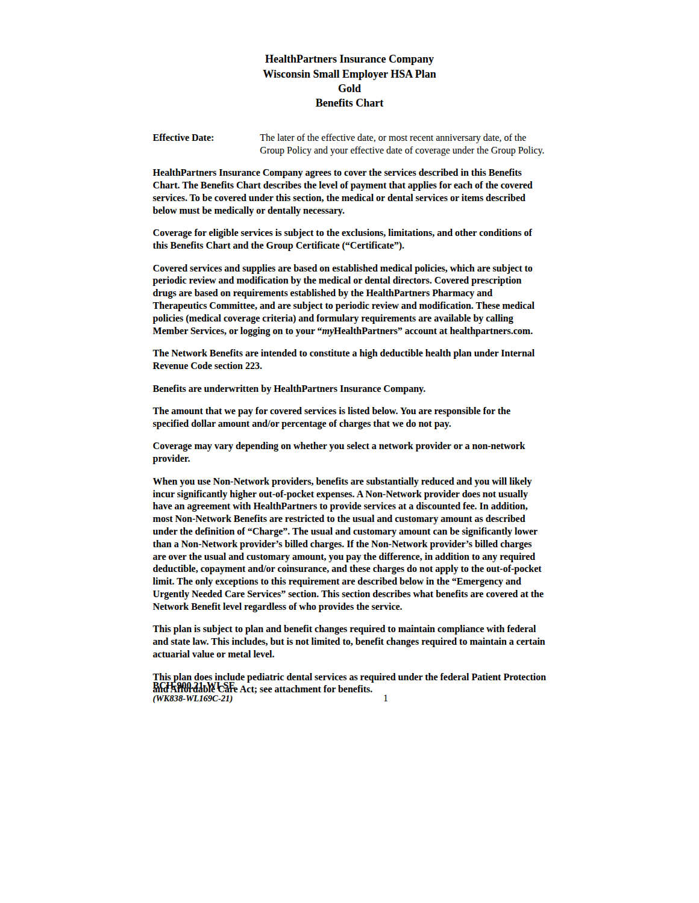HealthPartners Insurance Company
Wisconsin Small Employer HSA Plan
Gold
Benefits Chart
Effective Date:
The later of the effective date, or most recent anniversary date, of the Group Policy and your effective date of coverage under the Group Policy.
HealthPartners Insurance Company agrees to cover the services described in this Benefits Chart. The Benefits Chart describes the level of payment that applies for each of the covered services. To be covered under this section, the medical or dental services or items described below must be medically or dentally necessary.
Coverage for eligible services is subject to the exclusions, limitations, and other conditions of this Benefits Chart and the Group Certificate (“Certificate”).
Covered services and supplies are based on established medical policies, which are subject to periodic review and modification by the medical or dental directors. Covered prescription drugs are based on requirements established by the HealthPartners Pharmacy and Therapeutics Committee, and are subject to periodic review and modification. These medical policies (medical coverage criteria) and formulary requirements are available by calling Member Services, or logging on to your “my HealthPartners” account at healthpartners.com.
The Network Benefits are intended to constitute a high deductible health plan under Internal Revenue Code section 223.
Benefits are underwritten by HealthPartners Insurance Company.
The amount that we pay for covered services is listed below. You are responsible for the specified dollar amount and/or percentage of charges that we do not pay.
Coverage may vary depending on whether you select a network provider or a non-network provider.
When you use Non-Network providers, benefits are substantially reduced and you will likely incur significantly higher out-of-pocket expenses. A Non-Network provider does not usually have an agreement with HealthPartners to provide services at a discounted fee. In addition, most Non-Network Benefits are restricted to the usual and customary amount as described under the definition of “Charge”. The usual and customary amount can be significantly lower than a Non-Network provider’s billed charges. If the Non-Network provider’s billed charges are over the usual and customary amount, you pay the difference, in addition to any required deductible, copayment and/or coinsurance, and these charges do not apply to the out-of-pocket limit. The only exceptions to this requirement are described below in the “Emergency and Urgently Needed Care Services” section. This section describes what benefits are covered at the Network Benefit level regardless of who provides the service.
This plan is subject to plan and benefit changes required to maintain compliance with federal and state law. This includes, but is not limited to, benefit changes required to maintain a certain actuarial value or metal level.
This plan does include pediatric dental services as required under the federal Patient Protection and Affordable Care Act; see attachment for benefits.
BCH-900.21-WI-SE
(WK838-WL169C-21) 1